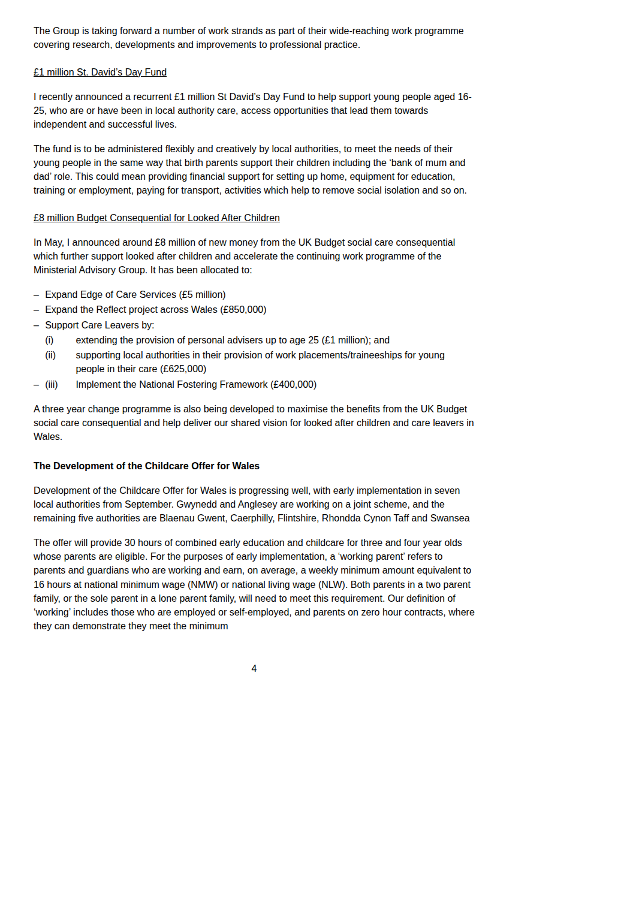The Group is taking forward a number of work strands as part of their wide-reaching work programme covering research, developments and improvements to professional practice.
£1 million St. David’s Day Fund
I recently announced a recurrent £1 million St David’s Day Fund to help support young people aged 16-25, who are or have been in local authority care, access opportunities that lead them towards independent and successful lives.
The fund is to be administered flexibly and creatively by local authorities, to meet the needs of their young people in the same way that birth parents support their children including the ‘bank of mum and dad’ role. This could mean providing financial support for setting up home, equipment for education, training or employment, paying for transport, activities which help to remove social isolation and so on.
£8 million Budget Consequential for Looked After Children
In May, I announced around £8 million of new money from the UK Budget social care consequential which further support looked after children and accelerate the continuing work programme of the Ministerial Advisory Group. It has been allocated to:
Expand Edge of Care Services (£5 million)
Expand the Reflect project across Wales (£850,000)
Support Care Leavers by:
(i) extending the provision of personal advisers up to age 25 (£1 million); and
(ii) supporting local authorities in their provision of work placements/traineeships for young people in their care (£625,000)
(iii) Implement the National Fostering Framework (£400,000)
A three year change programme is also being developed to maximise the benefits from the UK Budget social care consequential and help deliver our shared vision for looked after children and care leavers in Wales.
The Development of the Childcare Offer for Wales
Development of the Childcare Offer for Wales is progressing well, with early implementation in seven local authorities from September. Gwynedd and Anglesey are working on a joint scheme, and the remaining five authorities are Blaenau Gwent, Caerphilly, Flintshire, Rhondda Cynon Taff and Swansea
The offer will provide 30 hours of combined early education and childcare for three and four year olds whose parents are eligible. For the purposes of early implementation, a ‘working parent’ refers to parents and guardians who are working and earn, on average, a weekly minimum amount equivalent to 16 hours at national minimum wage (NMW) or national living wage (NLW). Both parents in a two parent family, or the sole parent in a lone parent family, will need to meet this requirement. Our definition of ‘working’ includes those who are employed or self-employed, and parents on zero hour contracts, where they can demonstrate they meet the minimum
4